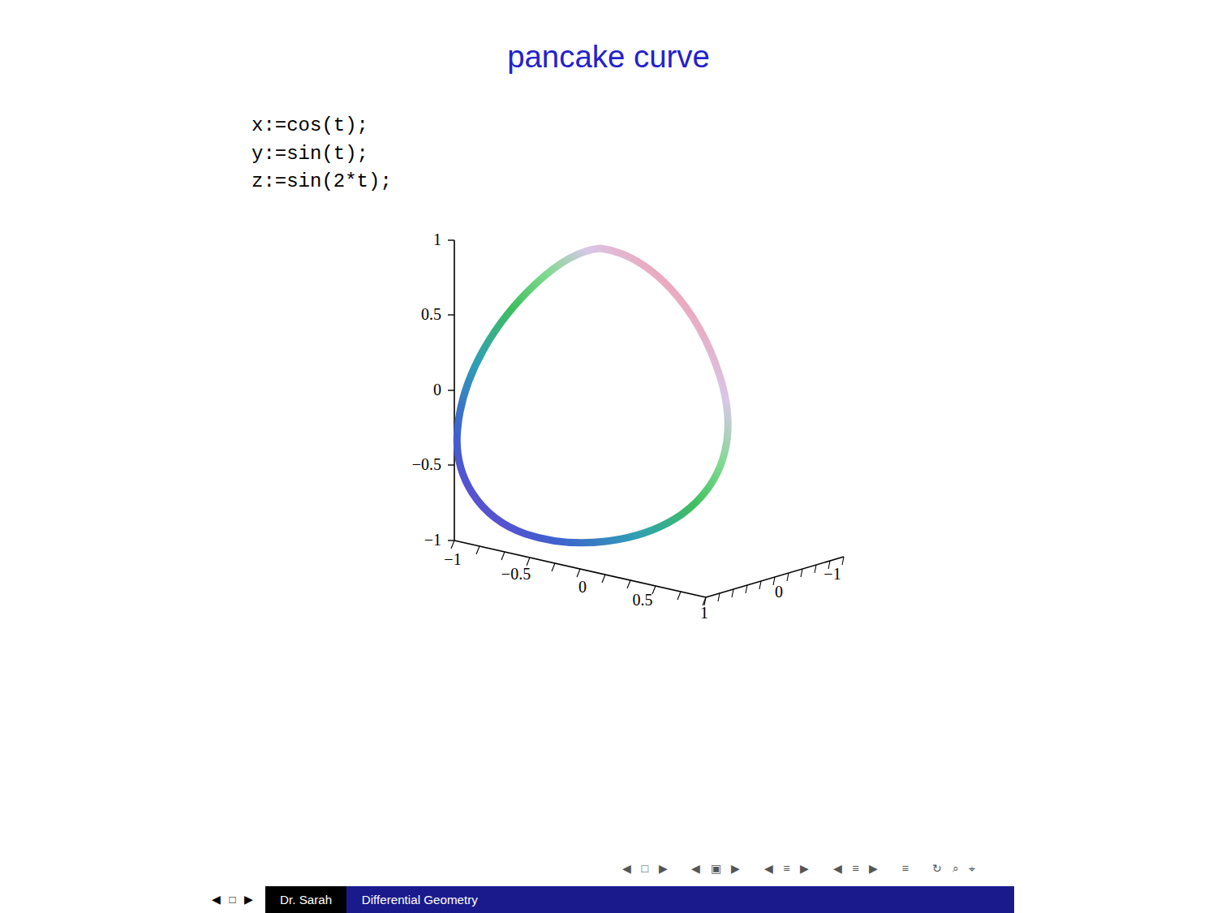pancake curve
x:=cos(t);
y:=sin(t);
z:=sin(2*t);
1 0.5 0 −0.5 −1 −1 −0.5 0 0.5 1 0 −1
◀ □ ▶ ◀ ▣ ▶ ◀ ≡ ▶ ◀ ≡ ▶ ≡ ↻ ⌕ ⌖
◀ □ ▶ Dr. Sarah Differential Geometry